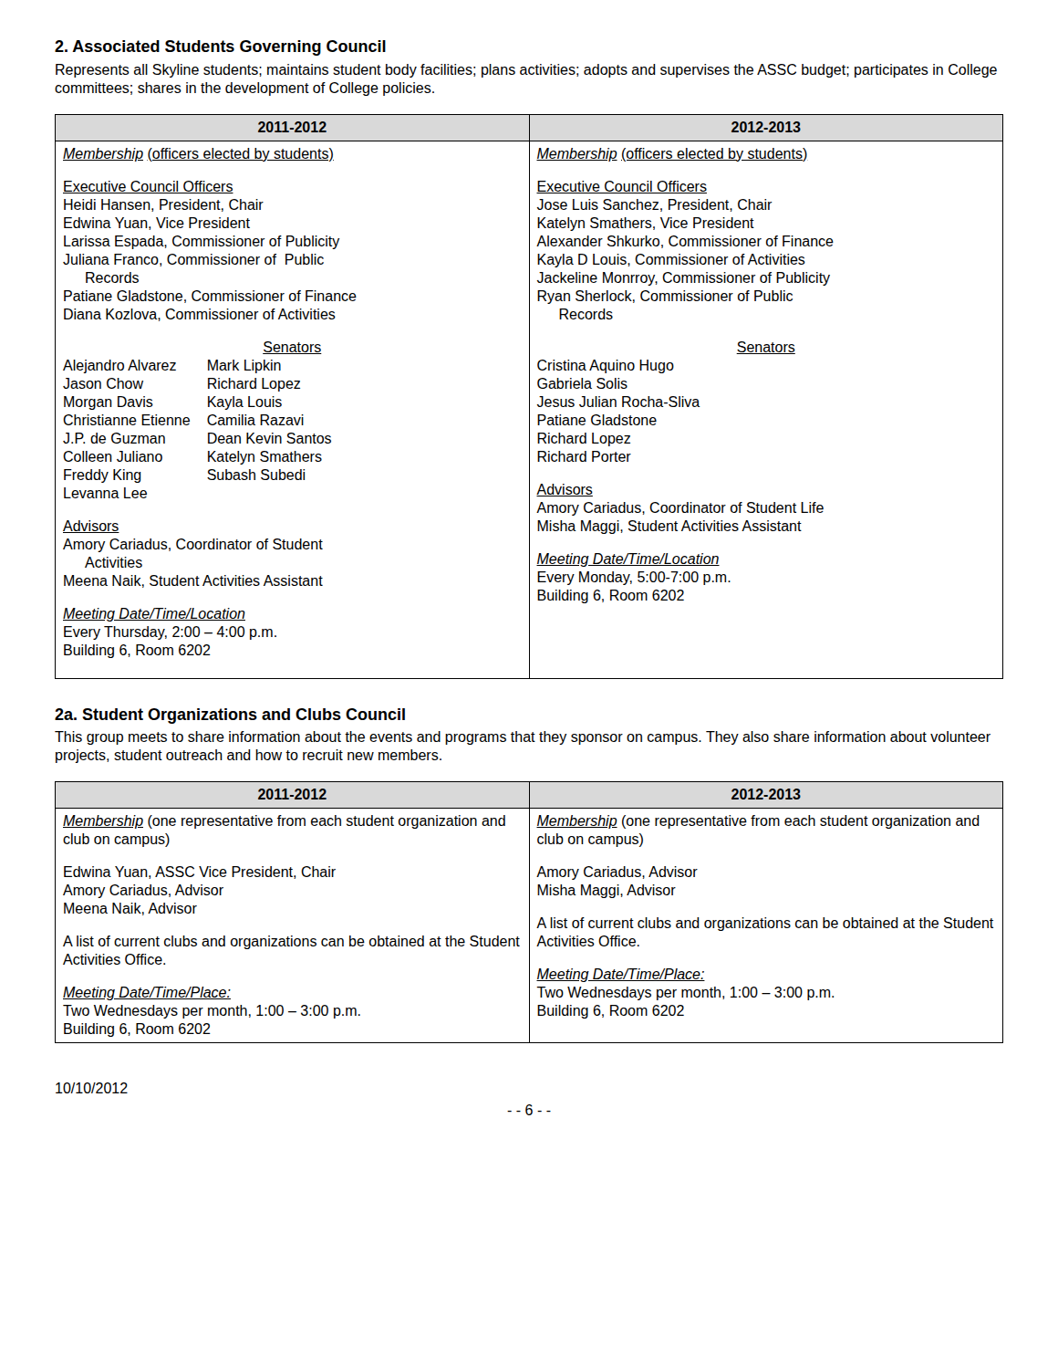2. Associated Students Governing Council
Represents all Skyline students; maintains student body facilities; plans activities; adopts and supervises the ASSC budget; participates in College committees; shares in the development of College policies.
| 2011-2012 | 2012-2013 |
| --- | --- |
| Membership (officers elected by students) Executive Council Officers Heidi Hansen, President, Chair Edwina Yuan, Vice President Larissa Espada, Commissioner of Publicity Juliana Franco, Commissioner of Public Records Patiane Gladstone, Commissioner of Finance Diana Kozlova, Commissioner of Activities Senators / Alejandro Alvarez / Mark Lipkin / / Jason Chow / Richard Lopez / / Morgan Davis / Kayla Louis / / Christianne Etienne / Camilia Razavi / / J.P. de Guzman / Dean Kevin Santos / / Colleen Juliano / Katelyn Smathers / / Freddy King / Subash Subedi / / Levanna Lee / / Advisors Amory Cariadus, Coordinator of Student Activities Meena Naik, Student Activities Assistant Meeting Date/Time/Location Every Thursday, 2:00 – 4:00 p.m. Building 6, Room 6202 | Membership (officers elected by students) Executive Council Officers Jose Luis Sanchez, President, Chair Katelyn Smathers, Vice President Alexander Shkurko, Commissioner of Finance Kayla D Louis, Commissioner of Activities Jackeline Monrroy, Commissioner of Publicity Ryan Sherlock, Commissioner of Public Records Senators Cristina Aquino Hugo Gabriela Solis Jesus Julian Rocha-Sliva Patiane Gladstone Richard Lopez Richard Porter Advisors Amory Cariadus, Coordinator of Student Life Misha Maggi, Student Activities Assistant Meeting Date/Time/Location Every Monday, 5:00-7:00 p.m. Building 6, Room 6202 |
2a. Student Organizations and Clubs Council
This group meets to share information about the events and programs that they sponsor on campus. They also share information about volunteer projects, student outreach and how to recruit new members.
| 2011-2012 | 2012-2013 |
| --- | --- |
| Membership (one representative from each student organization and club on campus) Edwina Yuan, ASSC Vice President, Chair Amory Cariadus, Advisor Meena Naik, Advisor A list of current clubs and organizations can be obtained at the Student Activities Office. Meeting Date/Time/Place: Two Wednesdays per month, 1:00 – 3:00 p.m. Building 6, Room 6202 | Membership (one representative from each student organization and club on campus) Amory Cariadus, Advisor Misha Maggi, Advisor A list of current clubs and organizations can be obtained at the Student Activities Office. Meeting Date/Time/Place: Two Wednesdays per month, 1:00 – 3:00 p.m. Building 6, Room 6202 |
10/10/2012
- - 6 - -